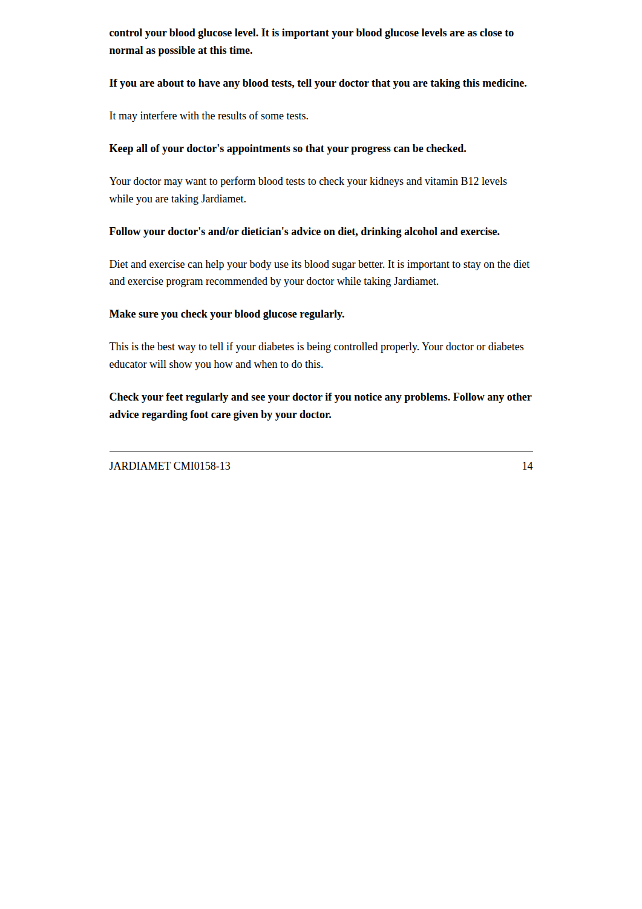control your blood glucose level. It is important your blood glucose levels are as close to normal as possible at this time.
If you are about to have any blood tests, tell your doctor that you are taking this medicine.
It may interfere with the results of some tests.
Keep all of your doctor's appointments so that your progress can be checked.
Your doctor may want to perform blood tests to check your kidneys and vitamin B12 levels while you are taking Jardiamet.
Follow your doctor's and/or dietician's advice on diet, drinking alcohol and exercise.
Diet and exercise can help your body use its blood sugar better. It is important to stay on the diet and exercise program recommended by your doctor while taking Jardiamet.
Make sure you check your blood glucose regularly.
This is the best way to tell if your diabetes is being controlled properly. Your doctor or diabetes educator will show you how and when to do this.
Check your feet regularly and see your doctor if you notice any problems. Follow any other advice regarding foot care given by your doctor.
JARDIAMET CMI0158-13 14